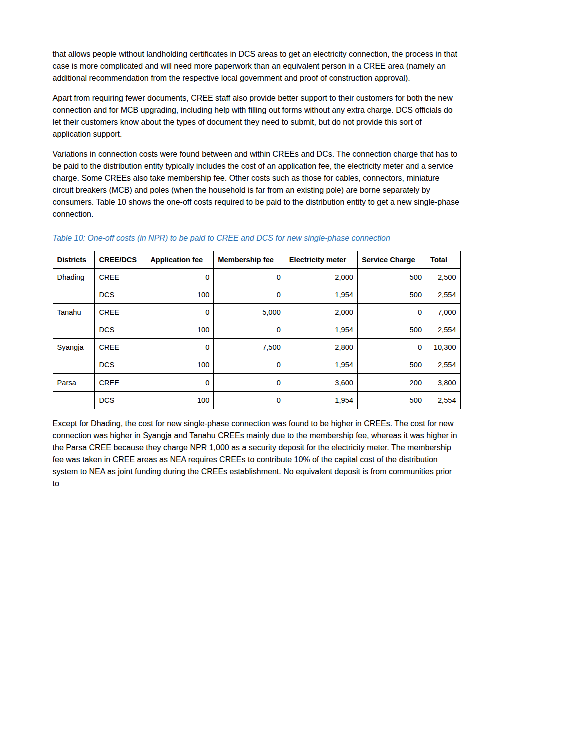that allows people without landholding certificates in DCS areas to get an electricity connection, the process in that case is more complicated and will need more paperwork than an equivalent person in a CREE area (namely an additional recommendation from the respective local government and proof of construction approval).
Apart from requiring fewer documents, CREE staff also provide better support to their customers for both the new connection and for MCB upgrading, including help with filling out forms without any extra charge. DCS officials do let their customers know about the types of document they need to submit, but do not provide this sort of application support.
Variations in connection costs were found between and within CREEs and DCs. The connection charge that has to be paid to the distribution entity typically includes the cost of an application fee, the electricity meter and a service charge. Some CREEs also take membership fee. Other costs such as those for cables, connectors, miniature circuit breakers (MCB) and poles (when the household is far from an existing pole) are borne separately by consumers. Table 10 shows the one-off costs required to be paid to the distribution entity to get a new single-phase connection.
Table 10: One-off costs (in NPR) to be paid to CREE and DCS for new single-phase connection
| Districts | CREE/DCS | Application fee | Membership fee | Electricity meter | Service Charge | Total |
| --- | --- | --- | --- | --- | --- | --- |
| Dhading | CREE | 0 | 0 | 2,000 | 500 | 2,500 |
| | DCS | 100 | 0 | 1,954 | 500 | 2,554 |
| Tanahu | CREE | 0 | 5,000 | 2,000 | 0 | 7,000 |
| | DCS | 100 | 0 | 1,954 | 500 | 2,554 |
| Syangja | CREE | 0 | 7,500 | 2,800 | 0 | 10,300 |
| | DCS | 100 | 0 | 1,954 | 500 | 2,554 |
| Parsa | CREE | 0 | 0 | 3,600 | 200 | 3,800 |
| | DCS | 100 | 0 | 1,954 | 500 | 2,554 |
Except for Dhading, the cost for new single-phase connection was found to be higher in CREEs. The cost for new connection was higher in Syangja and Tanahu CREEs mainly due to the membership fee, whereas it was higher in the Parsa CREE because they charge NPR 1,000 as a security deposit for the electricity meter. The membership fee was taken in CREE areas as NEA requires CREEs to contribute 10% of the capital cost of the distribution system to NEA as joint funding during the CREEs establishment. No equivalent deposit is from communities prior to